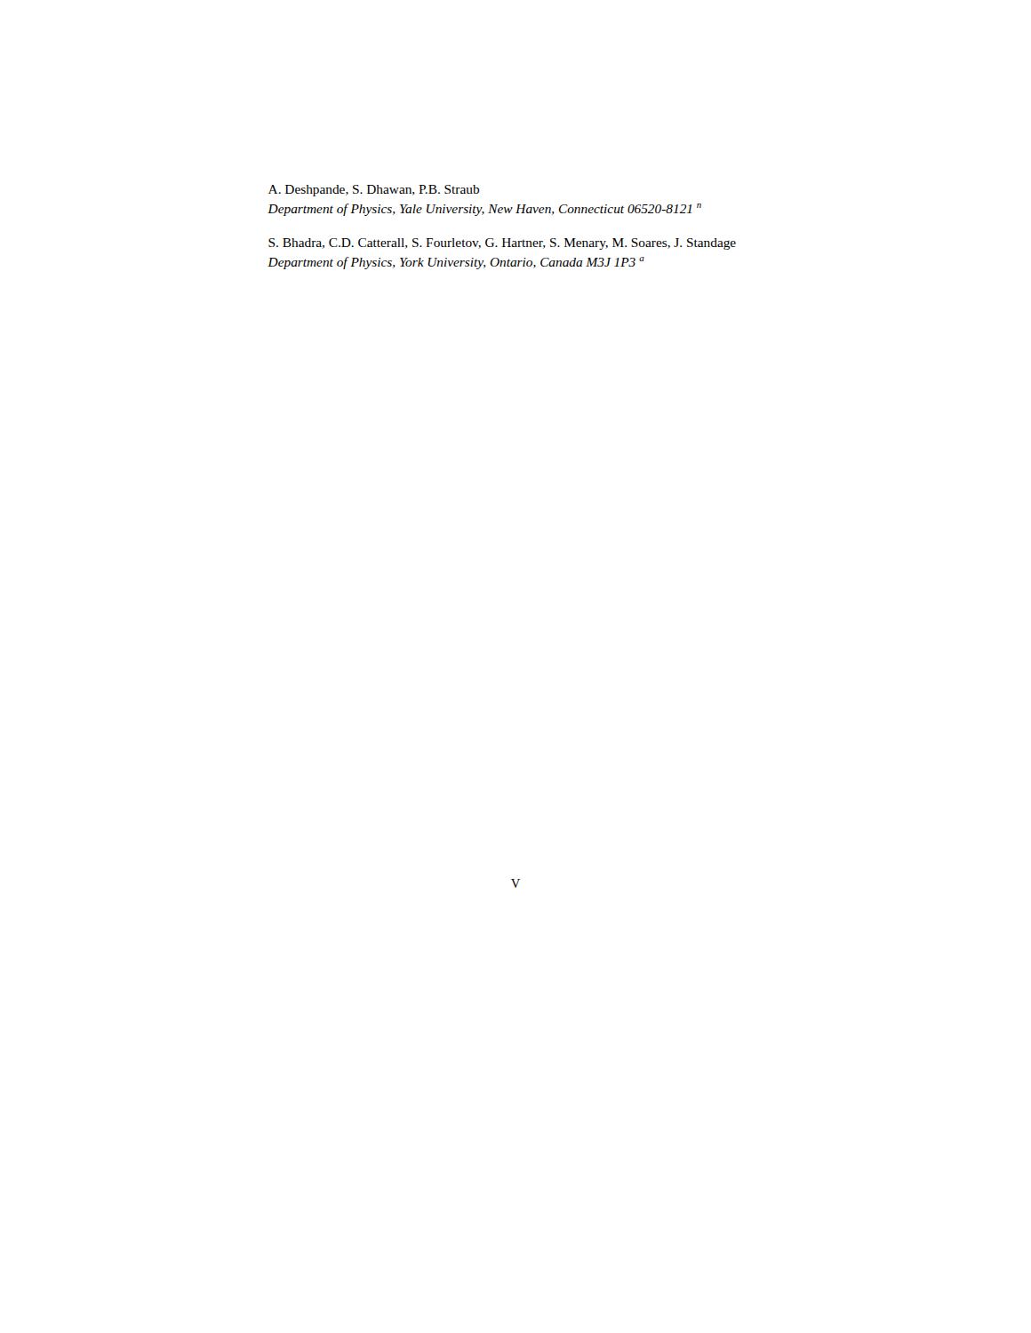A. Deshpande, S. Dhawan, P.B. Straub Department of Physics, Yale University, New Haven, Connecticut 06520-8121 n
S. Bhadra, C.D. Catterall, S. Fourletov, G. Hartner, S. Menary, M. Soares, J. Standage Department of Physics, York University, Ontario, Canada M3J 1P3 a
V